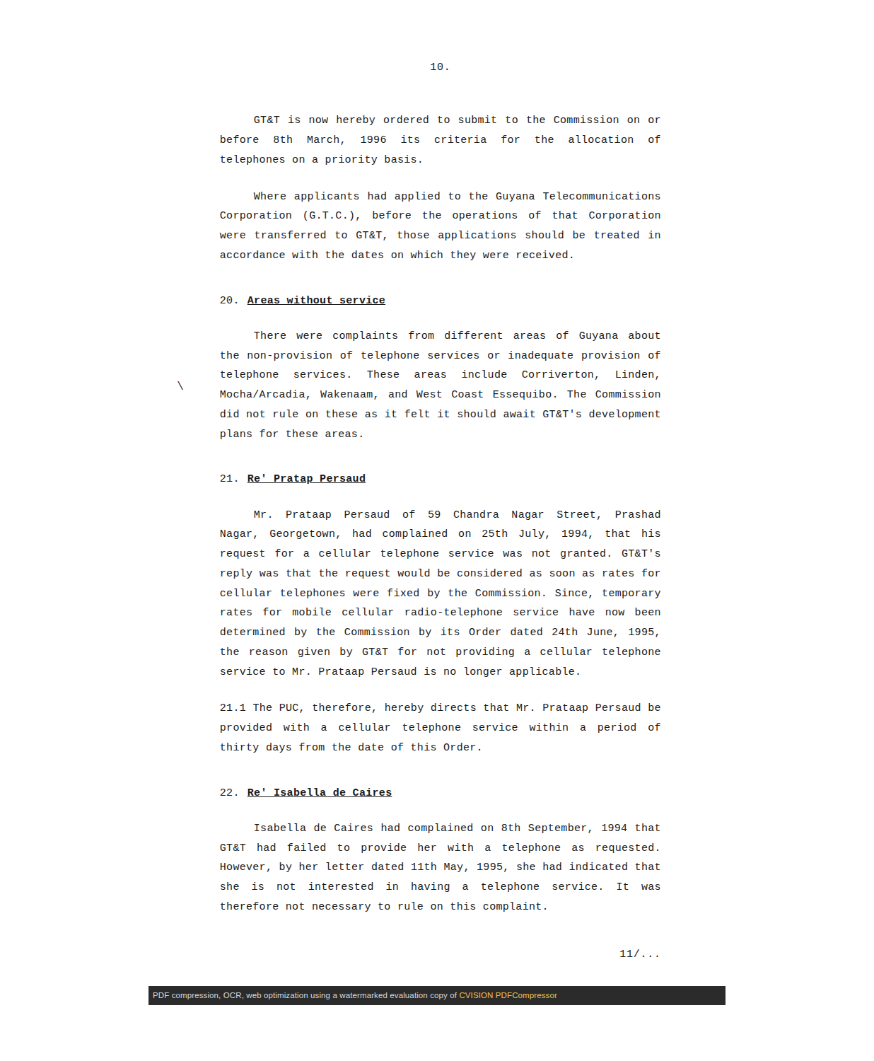10.
GT&T is now hereby ordered to submit to the Commission on or before 8th March, 1996 its criteria for the allocation of telephones on a priority basis.
Where applicants had applied to the Guyana Telecommunications Corporation (G.T.C.), before the operations of that Corporation were transferred to GT&T, those applications should be treated in accordance with the dates on which they were received.
20. Areas without service
There were complaints from different areas of Guyana about the non-provision of telephone services or inadequate provision of telephone services. These areas include Corriverton, Linden, Mocha/Arcadia, Wakenaam, and West Coast Essequibo. The Commission did not rule on these as it felt it should await GT&T's development plans for these areas.
\
21. Re' Pratap Persaud
Mr. Prataap Persaud of 59 Chandra Nagar Street, Prashad Nagar, Georgetown, had complained on 25th July, 1994, that his request for a cellular telephone service was not granted. GT&T's reply was that the request would be considered as soon as rates for cellular telephones were fixed by the Commission. Since, temporary rates for mobile cellular radio-telephone service have now been determined by the Commission by its Order dated 24th June, 1995, the reason given by GT&T for not providing a cellular telephone service to Mr. Prataap Persaud is no longer applicable.
21.1 The PUC, therefore, hereby directs that Mr. Prataap Persaud be provided with a cellular telephone service within a period of thirty days from the date of this Order.
22. Re' Isabella de Caires
Isabella de Caires had complained on 8th September, 1994 that GT&T had failed to provide her with a telephone as requested. However, by her letter dated 11th May, 1995, she had indicated that she is not interested in having a telephone service. It was therefore not necessary to rule on this complaint.
11/...
PDF compression, OCR, web optimization using a watermarked evaluation copy of CVISION PDFCompressor